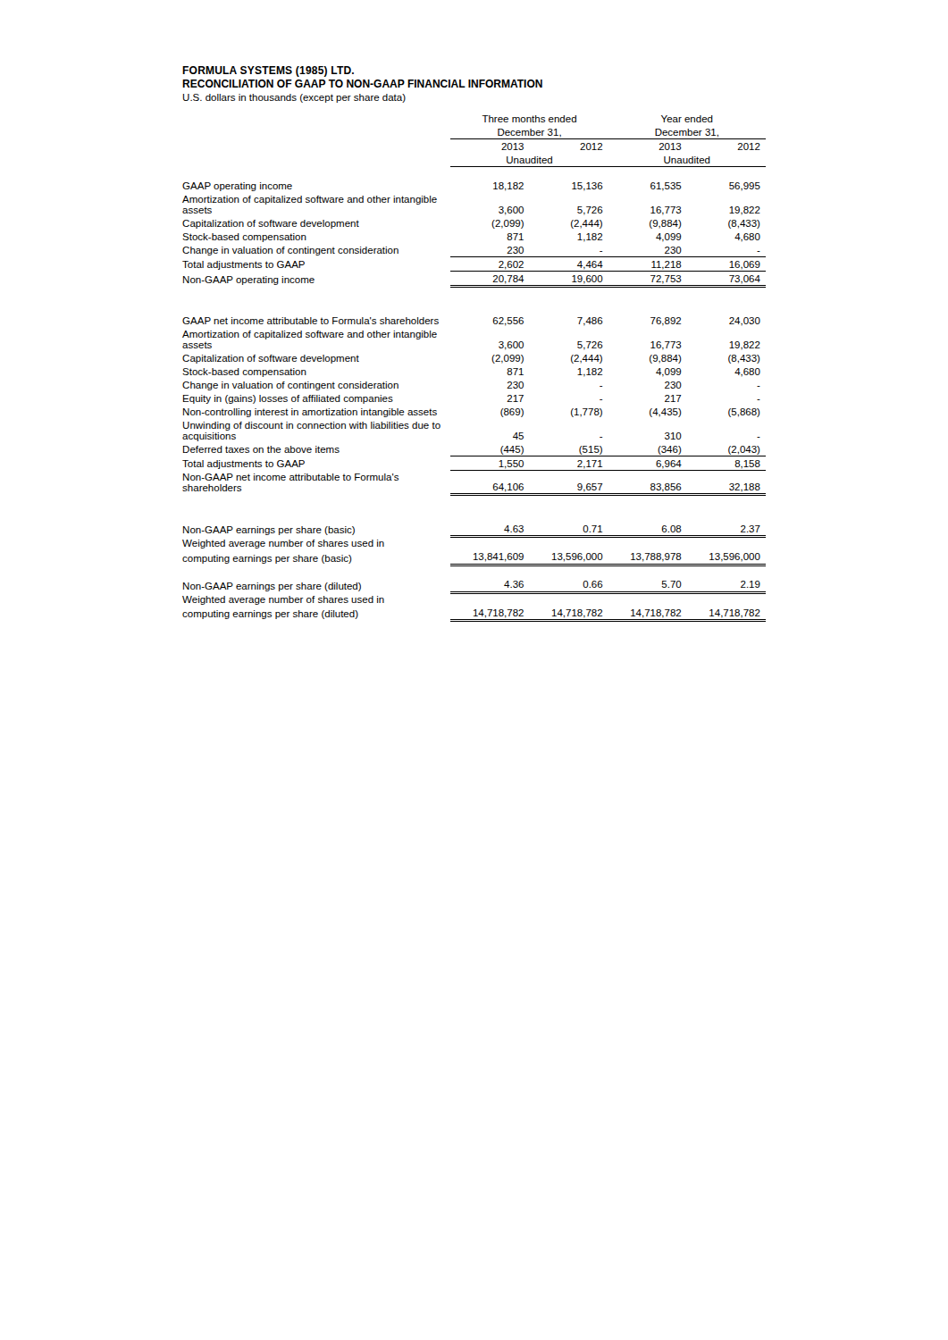FORMULA SYSTEMS (1985) LTD.
RECONCILIATION OF GAAP TO NON-GAAP FINANCIAL INFORMATION
U.S. dollars in thousands (except per share data)
| | Three months ended | Year ended |
| --- | --- | --- |
| | December 31, | December 31, |
| | 2013 | 2012 | 2013 | 2012 |
| | Unaudited | Unaudited |
| GAAP operating income | 18,182 | 15,136 | 61,535 | 56,995 |
| Amortization of capitalized software and other intangible assets | 3,600 | 5,726 | 16,773 | 19,822 |
| Capitalization of software development | (2,099) | (2,444) | (9,884) | (8,433) |
| Stock-based compensation | 871 | 1,182 | 4,099 | 4,680 |
| Change in valuation of contingent consideration | 230 | - | 230 | - |
| Total adjustments to GAAP | 2,602 | 4,464 | 11,218 | 16,069 |
| Non-GAAP operating income | 20,784 | 19,600 | 72,753 | 73,064 |
| GAAP net income attributable to Formula's shareholders | 62,556 | 7,486 | 76,892 | 24,030 |
| Amortization of capitalized software and other intangible assets | 3,600 | 5,726 | 16,773 | 19,822 |
| Capitalization of software development | (2,099) | (2,444) | (9,884) | (8,433) |
| Stock-based compensation | 871 | 1,182 | 4,099 | 4,680 |
| Change in valuation of contingent consideration | 230 | - | 230 | - |
| Equity in (gains) losses of affiliated companies | 217 | - | 217 | - |
| Non-controlling interest in amortization intangible assets | (869) | (1,778) | (4,435) | (5,868) |
| Unwinding of discount in connection with liabilities due to acquisitions | 45 | - | 310 | - |
| Deferred taxes on the above items | (445) | (515) | (346) | (2,043) |
| Total adjustments to GAAP | 1,550 | 2,171 | 6,964 | 8,158 |
| Non-GAAP net income attributable to Formula's shareholders | 64,106 | 9,657 | 83,856 | 32,188 |
| Non-GAAP earnings per share (basic) | 4.63 | 0.71 | 6.08 | 2.37 |
| Weighted average number of shares used in | | | | |
| computing earnings per share (basic) | 13,841,609 | 13,596,000 | 13,788,978 | 13,596,000 |
| Non-GAAP earnings per share (diluted) | 4.36 | 0.66 | 5.70 | 2.19 |
| Weighted average number of shares used in | | | | |
| computing earnings per share (diluted) | 14,718,782 | 14,718,782 | 14,718,782 | 14,718,782 |